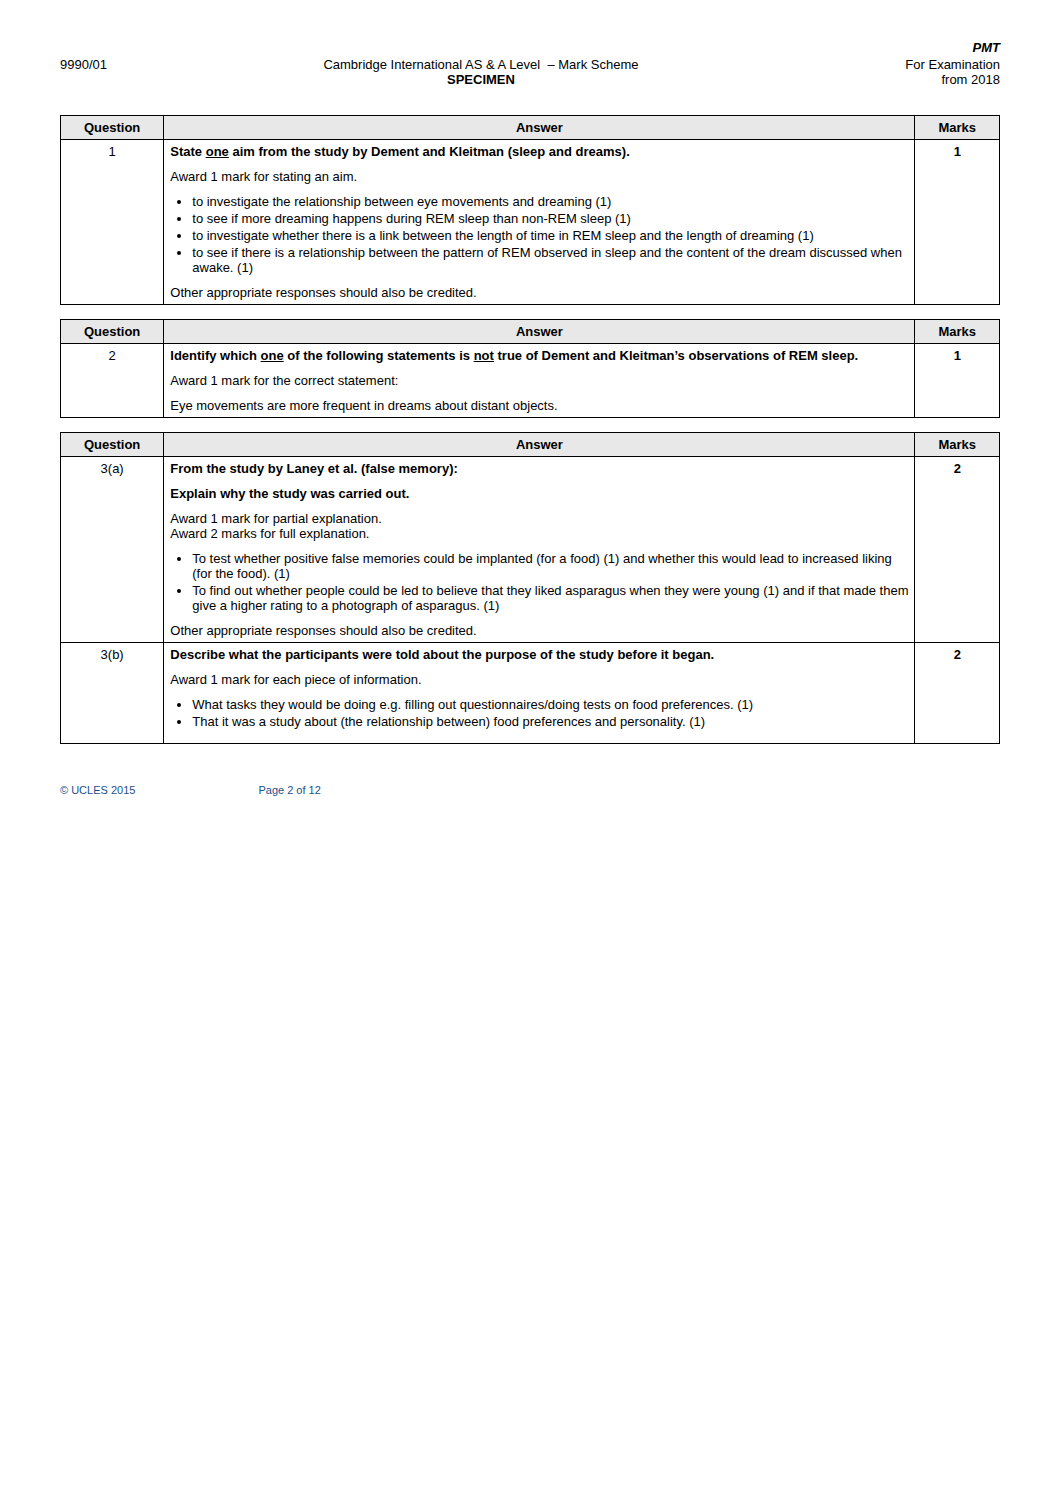PMT
| 9990/01 | Cambridge International AS & A Level – Mark Scheme | For Examination |
| | SPECIMEN | from 2018 |
| Question | Answer | Marks |
| --- | --- | --- |
| 1 | State one aim from the study by Dement and Kleitman (sleep and dreams). Award 1 mark for stating an aim. to investigate the relationship between eye movements and dreaming (1) to see if more dreaming happens during REM sleep than non-REM sleep (1) to investigate whether there is a link between the length of time in REM sleep and the length of dreaming (1) to see if there is a relationship between the pattern of REM observed in sleep and the content of the dream discussed when awake. (1) Other appropriate responses should also be credited. | 1 |
| Question | Answer | Marks |
| --- | --- | --- |
| 2 | Identify which one of the following statements is not true of Dement and Kleitman’s observations of REM sleep. Award 1 mark for the correct statement: Eye movements are more frequent in dreams about distant objects. | 1 |
| Question | Answer | Marks |
| --- | --- | --- |
| 3(a) | From the study by Laney et al. (false memory): Explain why the study was carried out. Award 1 mark for partial explanation. Award 2 marks for full explanation. To test whether positive false memories could be implanted (for a food) (1) and whether this would lead to increased liking (for the food). (1) To find out whether people could be led to believe that they liked asparagus when they were young (1) and if that made them give a higher rating to a photograph of asparagus. (1) Other appropriate responses should also be credited. | 2 |
| 3(b) | Describe what the participants were told about the purpose of the study before it began. Award 1 mark for each piece of information. What tasks they would be doing e.g. filling out questionnaires/doing tests on food preferences. (1) That it was a study about (the relationship between) food preferences and personality. (1) | 2 |
© UCLES 2015 Page 2 of 12